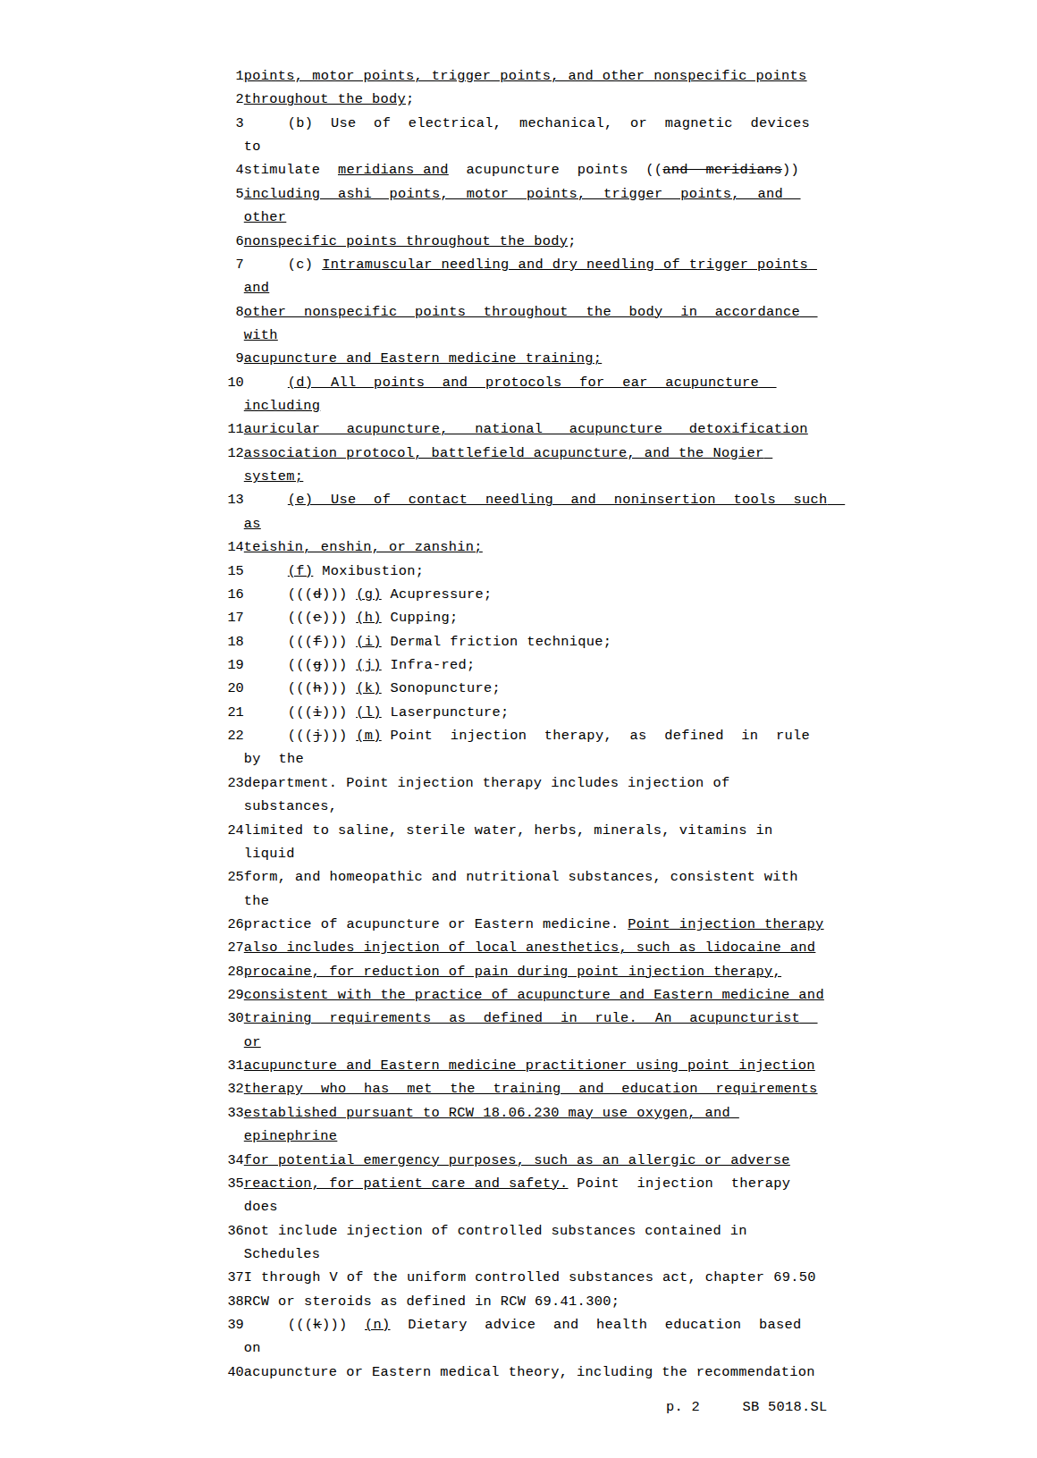| 1 | points, motor points, trigger points, and other nonspecific points |
| 2 | throughout the body ; |
| 3 | (b) Use of electrical, mechanical, or magnetic devices to |
| 4 | stimulate meridians and acupuncture points (( and meridians )) |
| 5 | including ashi points, motor points, trigger points, and other |
| 6 | nonspecific points throughout the body ; |
| 7 | (c) Intramuscular needling and dry needling of trigger points and |
| 8 | other nonspecific points throughout the body in accordance with |
| 9 | acupuncture and Eastern medicine training; |
| 10 | (d) All points and protocols for ear acupuncture including |
| 11 | auricular acupuncture, national acupuncture detoxification |
| 12 | association protocol, battlefield acupuncture, and the Nogier system; |
| 13 | (e) Use of contact needling and noninsertion tools such as |
| 14 | teishin, enshin, or zanshin; |
| 15 | (f) Moxibustion; |
| 16 | ((( d ))) (g) Acupressure; |
| 17 | ((( e ))) (h) Cupping; |
| 18 | ((( f ))) (i) Dermal friction technique; |
| 19 | ((( g ))) (j) Infra-red; |
| 20 | ((( h ))) (k) Sonopuncture; |
| 21 | ((( i ))) (l) Laserpuncture; |
| 22 | ((( j ))) (m) Point injection therapy, as defined in rule by the |
| 23 | department. Point injection therapy includes injection of substances, |
| 24 | limited to saline, sterile water, herbs, minerals, vitamins in liquid |
| 25 | form, and homeopathic and nutritional substances, consistent with the |
| 26 | practice of acupuncture or Eastern medicine. Point injection therapy |
| 27 | also includes injection of local anesthetics, such as lidocaine and |
| 28 | procaine, for reduction of pain during point injection therapy, |
| 29 | consistent with the practice of acupuncture and Eastern medicine and |
| 30 | training requirements as defined in rule. An acupuncturist or |
| 31 | acupuncture and Eastern medicine practitioner using point injection |
| 32 | therapy who has met the training and education requirements |
| 33 | established pursuant to RCW 18.06.230 may use oxygen, and epinephrine |
| 34 | for potential emergency purposes, such as an allergic or adverse |
| 35 | reaction, for patient care and safety. Point injection therapy does |
| 36 | not include injection of controlled substances contained in Schedules |
| 37 | I through V of the uniform controlled substances act, chapter 69.50 |
| 38 | RCW or steroids as defined in RCW 69.41.300; |
| 39 | ((( k ))) (n) Dietary advice and health education based on |
| 40 | acupuncture or Eastern medical theory, including the recommendation |
p. 2 SB 5018.SL